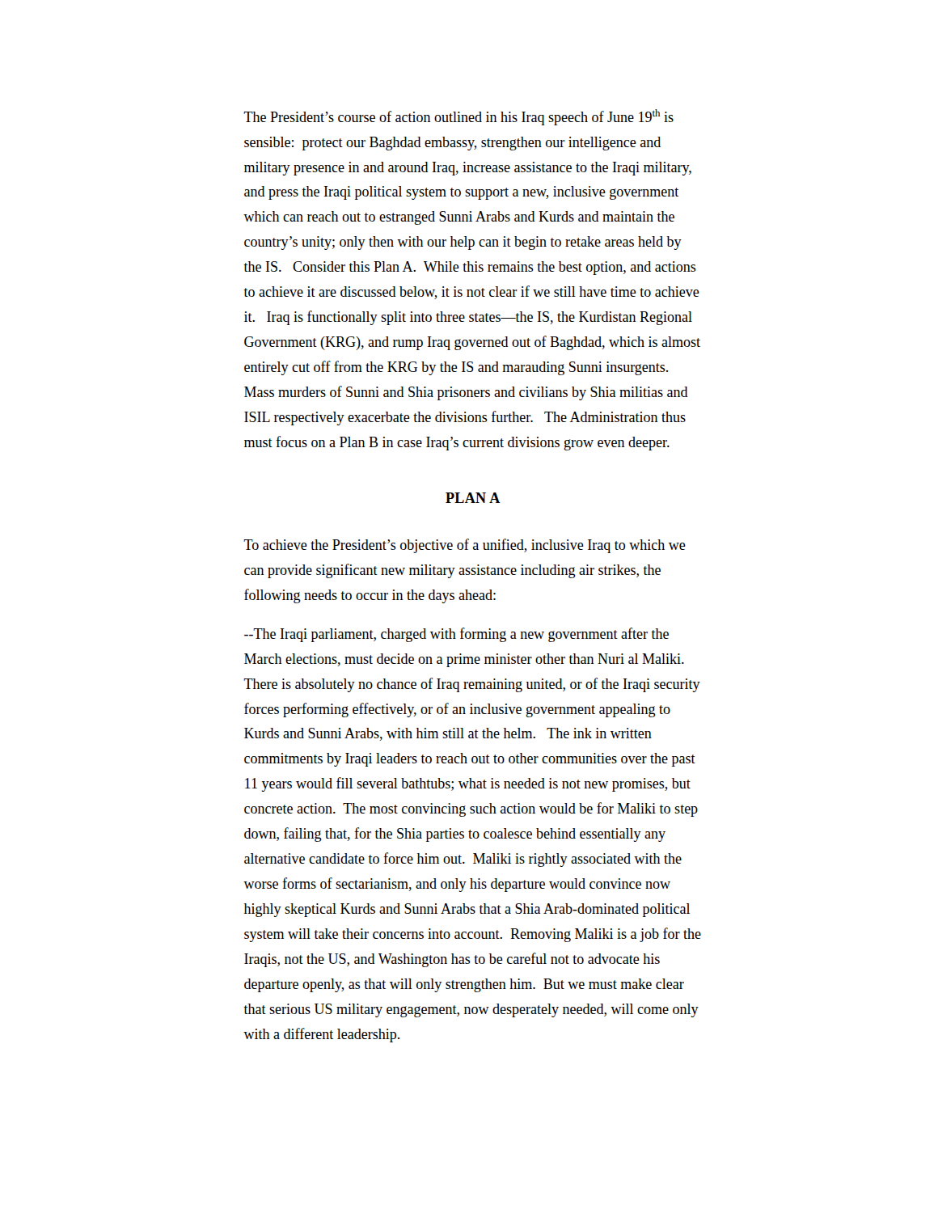The President’s course of action outlined in his Iraq speech of June 19th is sensible: protect our Baghdad embassy, strengthen our intelligence and military presence in and around Iraq, increase assistance to the Iraqi military, and press the Iraqi political system to support a new, inclusive government which can reach out to estranged Sunni Arabs and Kurds and maintain the country’s unity; only then with our help can it begin to retake areas held by the IS. Consider this Plan A. While this remains the best option, and actions to achieve it are discussed below, it is not clear if we still have time to achieve it. Iraq is functionally split into three states—the IS, the Kurdistan Regional Government (KRG), and rump Iraq governed out of Baghdad, which is almost entirely cut off from the KRG by the IS and marauding Sunni insurgents. Mass murders of Sunni and Shia prisoners and civilians by Shia militias and ISIL respectively exacerbate the divisions further. The Administration thus must focus on a Plan B in case Iraq’s current divisions grow even deeper.
PLAN A
To achieve the President’s objective of a unified, inclusive Iraq to which we can provide significant new military assistance including air strikes, the following needs to occur in the days ahead:
--The Iraqi parliament, charged with forming a new government after the March elections, must decide on a prime minister other than Nuri al Maliki. There is absolutely no chance of Iraq remaining united, or of the Iraqi security forces performing effectively, or of an inclusive government appealing to Kurds and Sunni Arabs, with him still at the helm. The ink in written commitments by Iraqi leaders to reach out to other communities over the past 11 years would fill several bathtubs; what is needed is not new promises, but concrete action. The most convincing such action would be for Maliki to step down, failing that, for the Shia parties to coalesce behind essentially any alternative candidate to force him out. Maliki is rightly associated with the worse forms of sectarianism, and only his departure would convince now highly skeptical Kurds and Sunni Arabs that a Shia Arab-dominated political system will take their concerns into account. Removing Maliki is a job for the Iraqis, not the US, and Washington has to be careful not to advocate his departure openly, as that will only strengthen him. But we must make clear that serious US military engagement, now desperately needed, will come only with a different leadership.